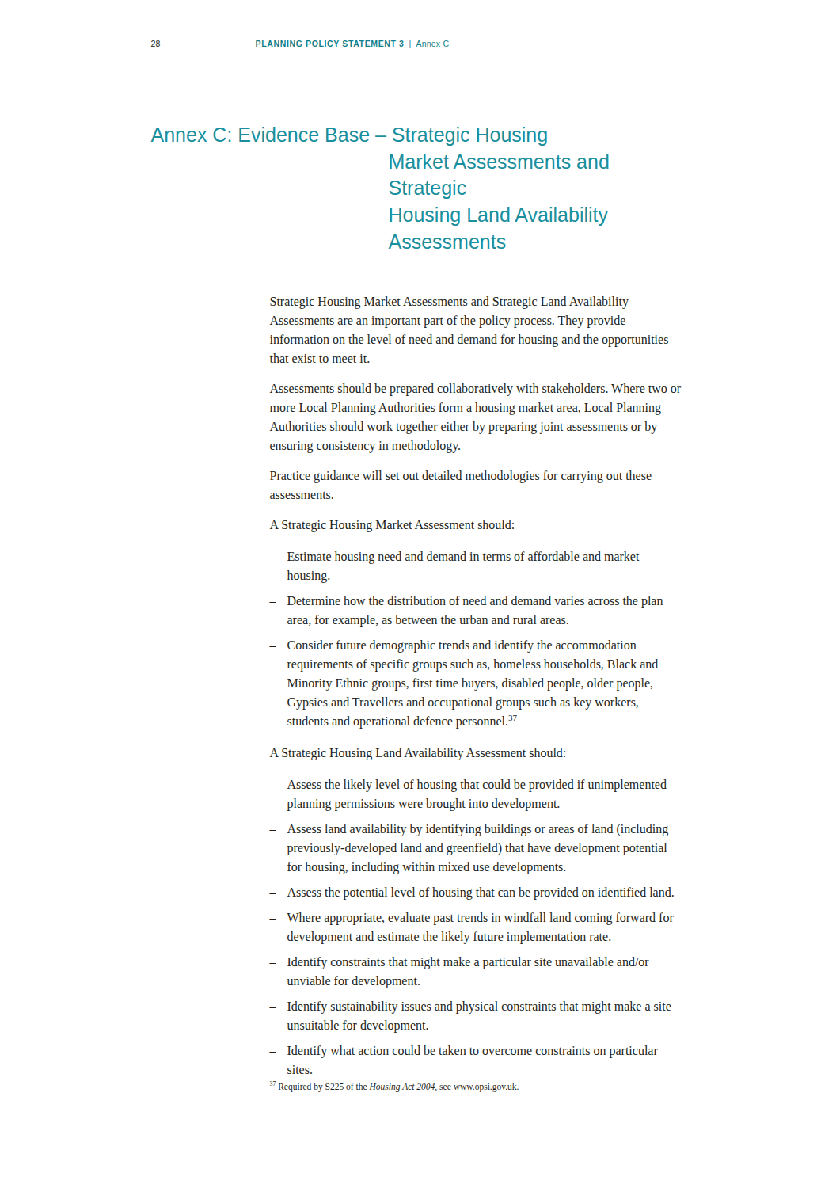28 PLANNING POLICY STATEMENT 3|Annex C
Annex C: Evidence Base – Strategic HousingMarket Assessments and Strategic Housing Land Availability Assessments
Strategic Housing Market Assessments and Strategic Land Availability Assessments are an important part of the policy process. They provide information on the level of need and demand for housing and the opportunities that exist to meet it.
Assessments should be prepared collaboratively with stakeholders. Where two or more Local Planning Authorities form a housing market area, Local Planning Authorities should work together either by preparing joint assessments or by ensuring consistency in methodology.
Practice guidance will set out detailed methodologies for carrying out these assessments.
A Strategic Housing Market Assessment should:
Estimate housing need and demand in terms of affordable and market housing.
Determine how the distribution of need and demand varies across the plan area, for example, as between the urban and rural areas.
Consider future demographic trends and identify the accommodation requirements of specific groups such as, homeless households, Black and Minority Ethnic groups, first time buyers, disabled people, older people, Gypsies and Travellers and occupational groups such as key workers, students and operational defence personnel.37
A Strategic Housing Land Availability Assessment should:
Assess the likely level of housing that could be provided if unimplemented planning permissions were brought into development.
Assess land availability by identifying buildings or areas of land (including previously-developed land and greenfield) that have development potential for housing, including within mixed use developments.
Assess the potential level of housing that can be provided on identified land.
Where appropriate, evaluate past trends in windfall land coming forward for development and estimate the likely future implementation rate.
Identify constraints that might make a particular site unavailable and/or unviable for development.
Identify sustainability issues and physical constraints that might make a site unsuitable for development.
Identify what action could be taken to overcome constraints on particular sites.
37 Required by S225 of the Housing Act 2004, see www.opsi.gov.uk.